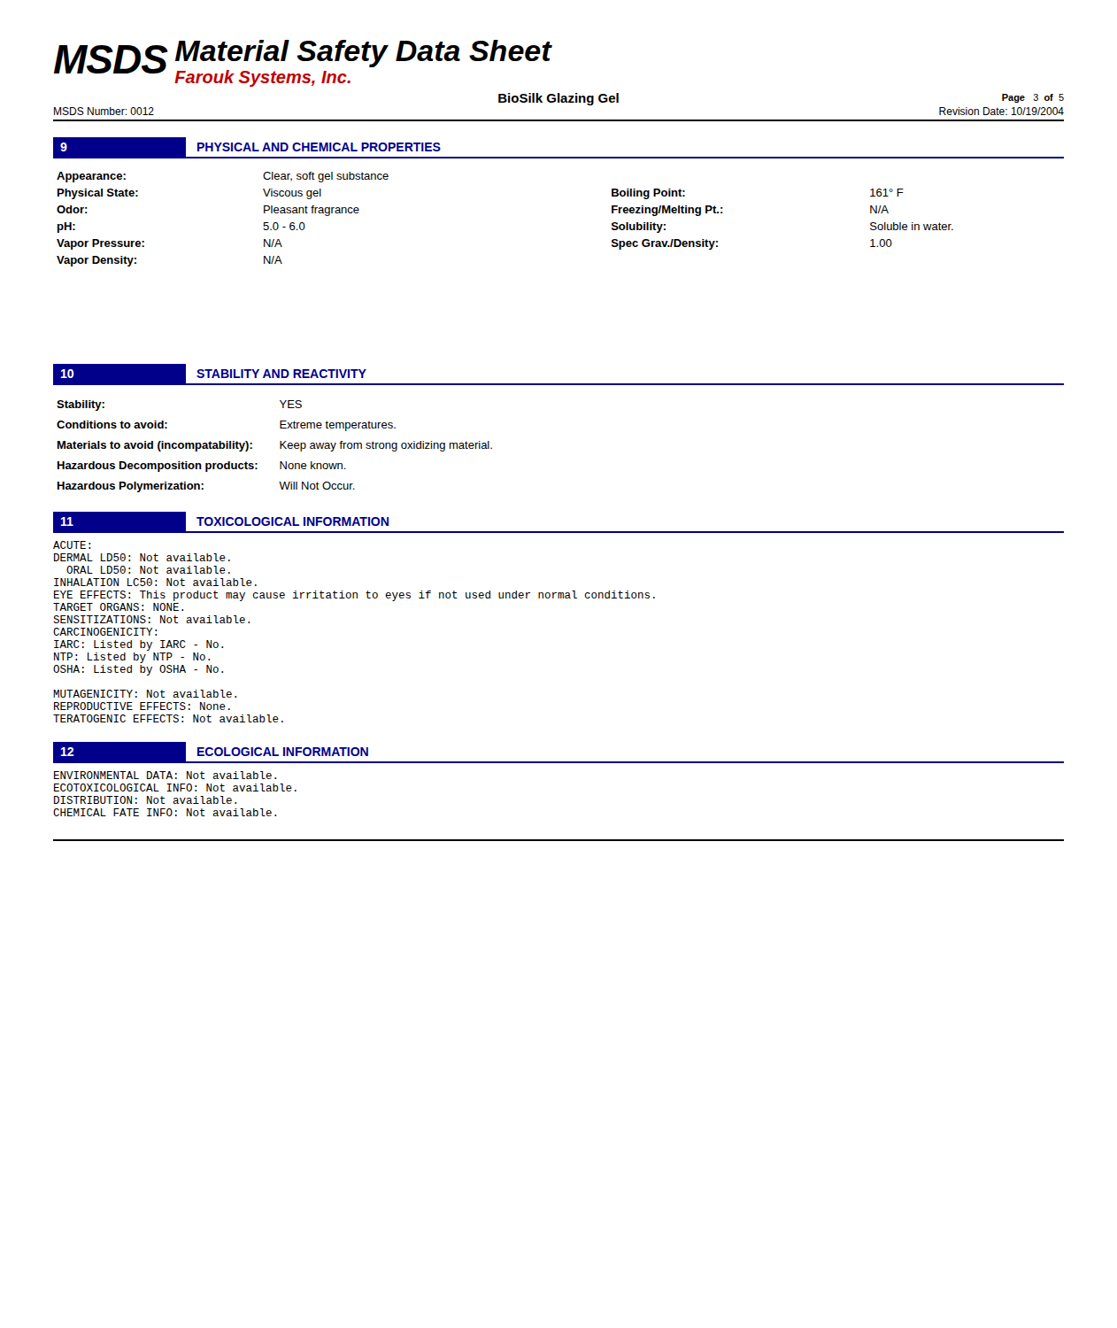MSDS Material Safety Data Sheet
Farouk Systems, Inc.
BioSilk Glazing Gel Page 3 of 5
MSDS Number: 0012 Revision Date: 10/19/2004
9
PHYSICAL AND CHEMICAL PROPERTIES
| Appearance: | Clear, soft gel substance | | | |
| Physical State: | Viscous gel | | Boiling Point: | 161° F |
| Odor: | Pleasant fragrance | | Freezing/Melting Pt.: | N/A |
| pH: | 5.0 - 6.0 | | Solubility: | Soluble in water. |
| Vapor Pressure: | N/A | | Spec Grav./Density: | 1.00 |
| Vapor Density: | N/A | | | |
10
STABILITY AND REACTIVITY
| Stability: | YES |
| Conditions to avoid: | Extreme temperatures. |
| Materials to avoid (incompatability): | Keep away from strong oxidizing material. |
| Hazardous Decomposition products: | None known. |
| Hazardous Polymerization: | Will Not Occur. |
11
TOXICOLOGICAL INFORMATION
ACUTE:
DERMAL LD50: Not available.
  ORAL LD50: Not available.
INHALATION LC50: Not available.
EYE EFFECTS: This product may cause irritation to eyes if not used under normal conditions.
TARGET ORGANS: NONE.
SENSITIZATIONS: Not available.
CARCINOGENICITY:
IARC: Listed by IARC - No.
NTP: Listed by NTP - No.
OSHA: Listed by OSHA - No.

MUTAGENICITY: Not available.
REPRODUCTIVE EFFECTS: None.
TERATOGENIC EFFECTS: Not available.
12
ECOLOGICAL INFORMATION
ENVIRONMENTAL DATA: Not available.
ECOTOXICOLOGICAL INFO: Not available.
DISTRIBUTION: Not available.
CHEMICAL FATE INFO: Not available.